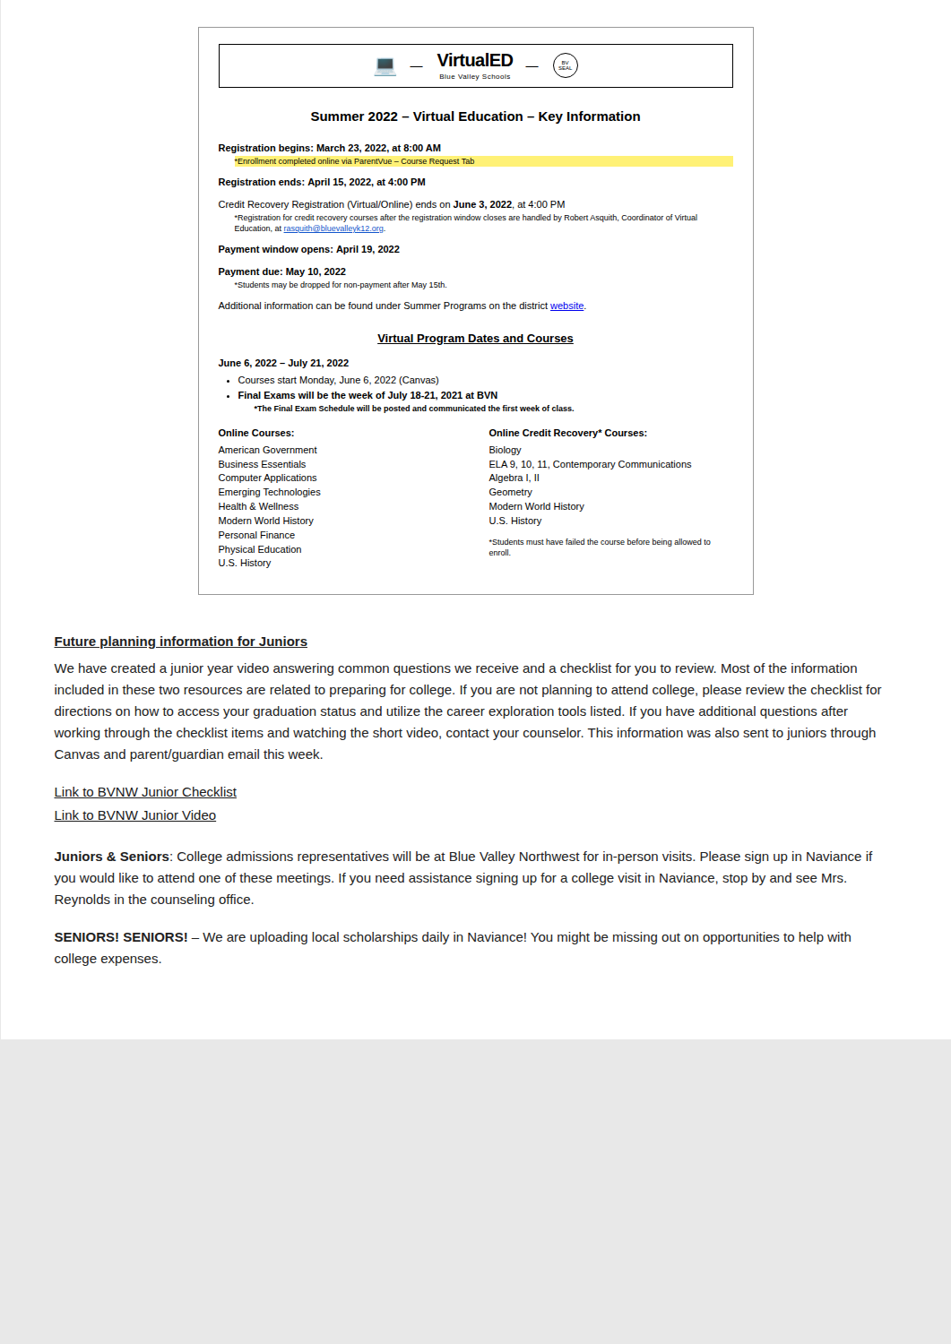💻 — VirtualED
Blue Valley Schools — BV
SEAL
Summer 2022 – Virtual Education – Key Information
Registration begins: March 23, 2022, at 8:00 AM *Enrollment completed online via ParentVue – Course Request Tab
Registration ends: April 15, 2022, at 4:00 PM
Credit Recovery Registration (Virtual/Online) ends on June 3, 2022, at 4:00 PM *Registration for credit recovery courses after the registration window closes are handled by Robert Asquith, Coordinator of Virtual Education, at rasquith@bluevalleyk12.org.
Payment window opens: April 19, 2022
Payment due: May 10, 2022 *Students may be dropped for non-payment after May 15th.
Additional information can be found under Summer Programs on the district website.
Virtual Program Dates and Courses
June 6, 2022 – July 21, 2022
Courses start Monday, June 6, 2022 (Canvas)
Final Exams will be the week of July 18-21, 2021 at BVN *The Final Exam Schedule will be posted and communicated the first week of class.
Online Courses:
American Government
Business Essentials
Computer Applications
Emerging Technologies
Health & Wellness
Modern World History
Personal Finance
Physical Education
U.S. History
Online Credit Recovery* Courses:
Biology
ELA 9, 10, 11, Contemporary Communications
Algebra I, II
Geometry
Modern World History
U.S. History
*Students must have failed the course before being allowed to enroll.
Future planning information for Juniors
We have created a junior year video answering common questions we receive and a checklist for you to review. Most of the information included in these two resources are related to preparing for college. If you are not planning to attend college, please review the checklist for directions on how to access your graduation status and utilize the career exploration tools listed. If you have additional questions after working through the checklist items and watching the short video, contact your counselor. This information was also sent to juniors through Canvas and parent/guardian email this week.
Link to BVNW Junior Checklist Link to BVNW Junior Video
Juniors & Seniors: College admissions representatives will be at Blue Valley Northwest for in-person visits. Please sign up in Naviance if you would like to attend one of these meetings. If you need assistance signing up for a college visit in Naviance, stop by and see Mrs. Reynolds in the counseling office.
SENIORS! SENIORS! – We are uploading local scholarships daily in Naviance! You might be missing out on opportunities to help with college expenses.